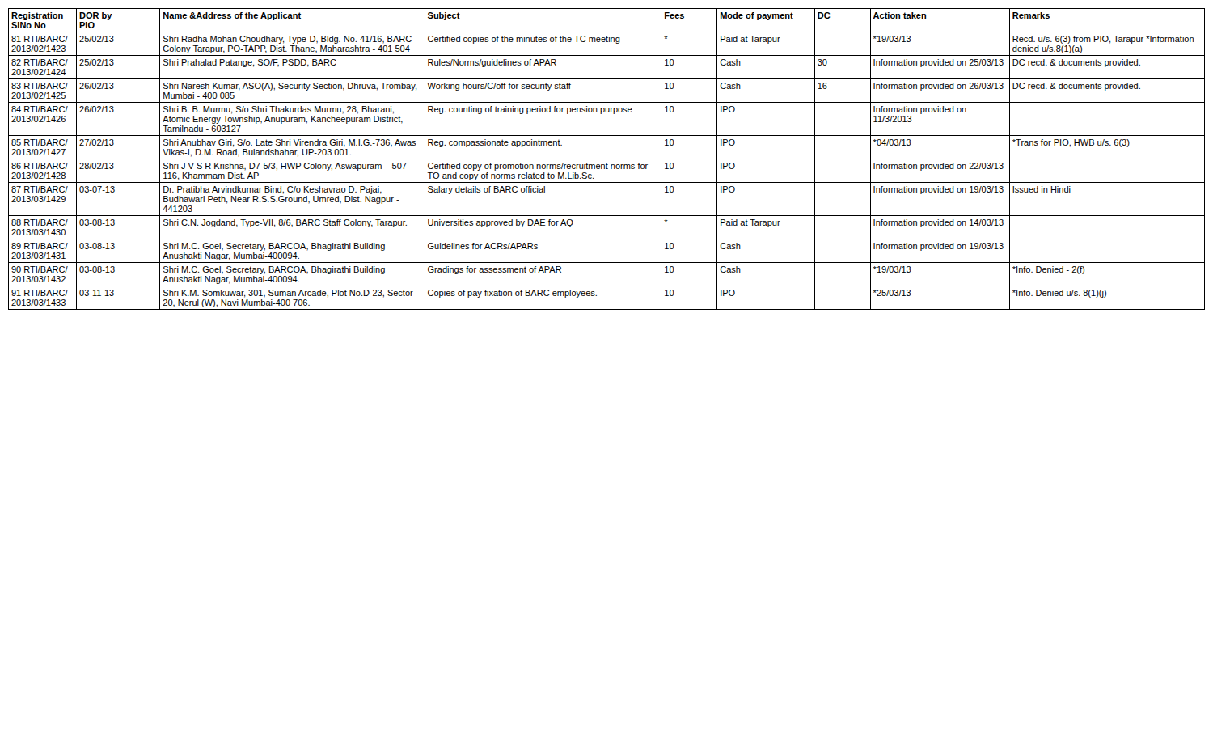| Registration SlNo No | DOR by PIO | Name &Address of the Applicant | Subject | Fees | Mode of payment | DC | Action taken | Remarks |
| --- | --- | --- | --- | --- | --- | --- | --- | --- |
| 81 RTI/BARC/ 2013/02/1423 | 25/02/13 | Shri Radha Mohan Choudhary, Type-D, Bldg. No. 41/16, BARC Colony Tarapur, PO-TAPP, Dist. Thane, Maharashtra - 401 504 | Certified copies of the minutes of the TC meeting | * | Paid at Tarapur | | *19/03/13 | Recd. u/s. 6(3) from PIO, Tarapur *Information denied u/s.8(1)(a) |
| 82 RTI/BARC/ 2013/02/1424 | 25/02/13 | Shri Prahalad Patange, SO/F, PSDD, BARC | Rules/Norms/guidelines of APAR | 10 | Cash | 30 | Information provided on 25/03/13 | DC recd. & documents provided. |
| 83 RTI/BARC/ 2013/02/1425 | 26/02/13 | Shri Naresh Kumar, ASO(A), Security Section, Dhruva, Trombay, Mumbai - 400 085 | Working hours/C/off for security staff | 10 | Cash | 16 | Information provided on 26/03/13 | DC recd. & documents provided. |
| 84 RTI/BARC/ 2013/02/1426 | 26/02/13 | Shri B. B. Murmu, S/o Shri Thakurdas Murmu, 28, Bharani, Atomic Energy Township, Anupuram, Kancheepuram District, Tamilnadu - 603127 | Reg. counting of training period for pension purpose | 10 | IPO | | Information provided on 11/3/2013 | |
| 85 RTI/BARC/ 2013/02/1427 | 27/02/13 | Shri Anubhav Giri, S/o. Late Shri Virendra Giri, M.I.G.-736, Awas Vikas-I, D.M. Road, Bulandshahar, UP-203 001. | Reg. compassionate appointment. | 10 | IPO | | *04/03/13 | *Trans for PIO, HWB u/s. 6(3) |
| 86 RTI/BARC/ 2013/02/1428 | 28/02/13 | Shri J V S R Krishna, D7-5/3, HWP Colony, Aswapuram – 507 116, Khammam Dist. AP | Certified copy of promotion norms/recruitment norms for TO and copy of norms related to M.Lib.Sc. | 10 | IPO | | Information provided on 22/03/13 | |
| 87 RTI/BARC/ 2013/03/1429 | 03-07-13 | Dr. Pratibha Arvindkumar Bind, C/o Keshavrao D. Pajai, Budhawari Peth, Near R.S.S.Ground, Umred, Dist. Nagpur - 441203 | Salary details of BARC official | 10 | IPO | | Information provided on 19/03/13 | Issued in Hindi |
| 88 RTI/BARC/ 2013/03/1430 | 03-08-13 | Shri C.N. Jogdand, Type-VII, 8/6, BARC Staff Colony, Tarapur. | Universities approved by DAE for AQ | * | Paid at Tarapur | | Information provided on 14/03/13 | |
| 89 RTI/BARC/ 2013/03/1431 | 03-08-13 | Shri M.C. Goel, Secretary, BARCOA, Bhagirathi Building Anushakti Nagar, Mumbai-400094. | Guidelines for ACRs/APARs | 10 | Cash | | Information provided on 19/03/13 | |
| 90 RTI/BARC/ 2013/03/1432 | 03-08-13 | Shri M.C. Goel, Secretary, BARCOA, Bhagirathi Building Anushakti Nagar, Mumbai-400094. | Gradings for assessment of APAR | 10 | Cash | | *19/03/13 | *Info. Denied - 2(f) |
| 91 RTI/BARC/ 2013/03/1433 | 03-11-13 | Shri K.M. Somkuwar, 301, Suman Arcade, Plot No.D-23, Sector-20, Nerul (W), Navi Mumbai-400 706. | Copies of pay fixation of BARC employees. | 10 | IPO | | *25/03/13 | *Info. Denied u/s. 8(1)(j) |